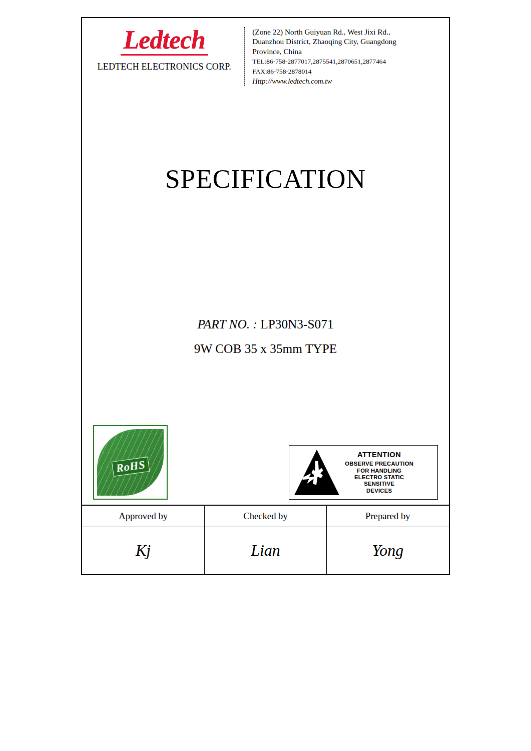Ledtech
LEDTECH ELECTRONICS CORP.
(Zone 22) North Guiyuan Rd., West Jixi Rd.,
Duanzhou District, Zhaoqing City, Guangdong
Province, China
TEL:86-758-2877017,2875541,2870651,2877464
FAX:86-758-2878014
Http://www.ledtech.com.tw
SPECIFICATION
PART NO. : LP30N3-S071
9W COB 35 x 35mm TYPE
RoHS
ATTENTION
OBSERVE PRECAUTION
FOR HANDLING
ELECTRO STATIC
SENSITIVE
DEVICES
| Approved by | Checked by | Prepared by |
| Kj | Lian | Yong |